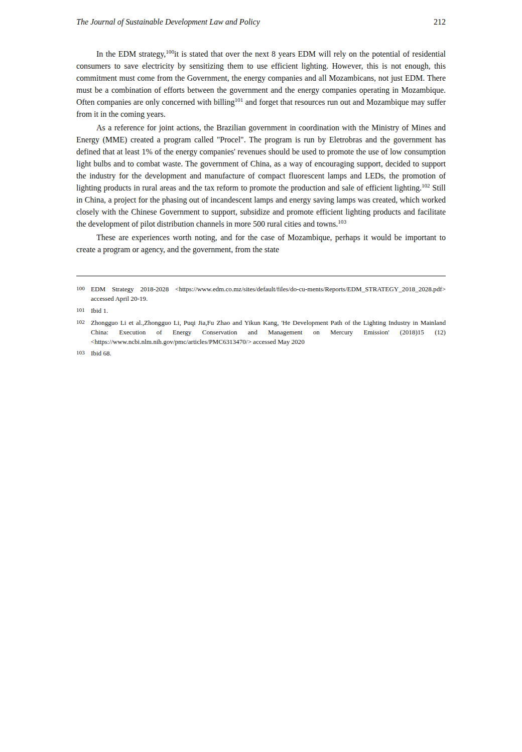The Journal of Sustainable Development Law and Policy 212
In the EDM strategy,100it is stated that over the next 8 years EDM will rely on the potential of residential consumers to save electricity by sensitizing them to use efficient lighting. However, this is not enough, this commitment must come from the Government, the energy companies and all Mozambicans, not just EDM. There must be a combination of efforts between the government and the energy companies operating in Mozambique. Often companies are only concerned with billing101 and forget that resources run out and Mozambique may suffer from it in the coming years.
As a reference for joint actions, the Brazilian government in coordination with the Ministry of Mines and Energy (MME) created a program called "Procel". The program is run by Eletrobras and the government has defined that at least 1% of the energy companies' revenues should be used to promote the use of low consumption light bulbs and to combat waste. The government of China, as a way of encouraging support, decided to support the industry for the development and manufacture of compact fluorescent lamps and LEDs, the promotion of lighting products in rural areas and the tax reform to promote the production and sale of efficient lighting.102 Still in China, a project for the phasing out of incandescent lamps and energy saving lamps was created, which worked closely with the Chinese Government to support, subsidize and promote efficient lighting products and facilitate the development of pilot distribution channels in more 500 rural cities and towns.103
These are experiences worth noting, and for the case of Mozambique, perhaps it would be important to create a program or agency, and the government, from the state
100 EDM Strategy 2018-2028 <https://www.edm.co.mz/sites/default/files/do-cu-ments/Reports/EDM_STRATEGY_2018_2028.pdf> accessed April 20-19.
101 Ibid 1.
102 Zhongguo Li et al.,Zhongguo Li, Puqi Jia,Fu Zhao and Yikun Kang, 'He Development Path of the Lighting Industry in Mainland China: Execution of Energy Conservation and Management on Mercury Emission' (2018)15 (12) <https://www.ncbi.nlm.nih.gov/pmc/articles/PMC6313470/> accessed May 2020
103 Ibid 68.